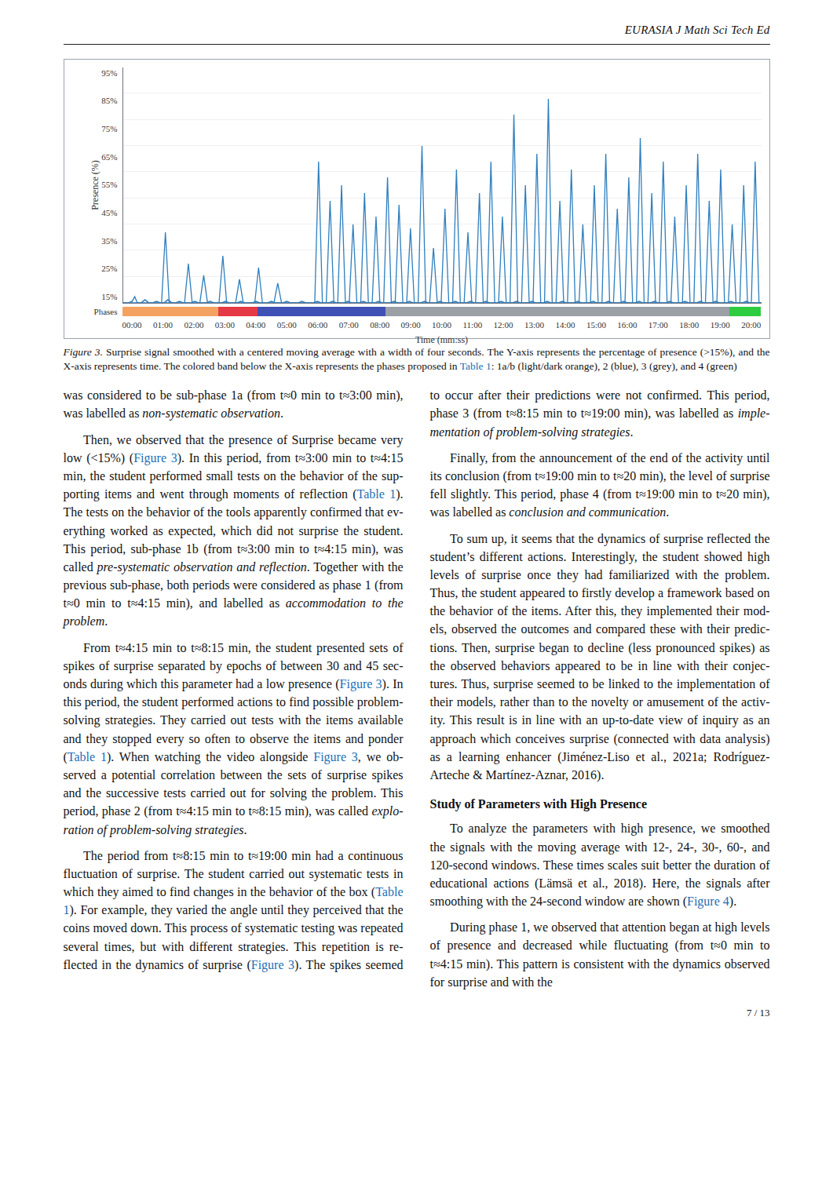EURASIA J Math Sci Tech Ed
Presence (%)
95% 85% 75% 65% 55% 45% 35% 25% 15%
Phases
00:0001:0002:0003:0004:00 05:0006:0007:0008:0009:00 10:0011:0012:0013:0014:00 15:0016:0017:0018:0019:0020:00
Time (mm:ss)
Figure 3. Surprise signal smoothed with a centered moving average with a width of four seconds. The Y-axis represents the percentage of presence (>15%), and the X-axis represents time. The colored band below the X-axis represents the phases proposed in Table 1: 1a/b (light/dark orange), 2 (blue), 3 (grey), and 4 (green)
was considered to be sub-phase 1a (from t≈0 min to t≈3:00 min), was labelled as non-systematic observation.
Then, we observed that the presence of Surprise became very low (<15%) (Figure 3). In this period, from t≈3:00 min to t≈4:15 min, the student performed small tests on the behavior of the supporting items and went through moments of reflection (Table 1). The tests on the behavior of the tools apparently confirmed that everything worked as expected, which did not surprise the student. This period, sub-phase 1b (from t≈3:00 min to t≈4:15 min), was called pre-systematic observation and reflection. Together with the previous sub-phase, both periods were considered as phase 1 (from t≈0 min to t≈4:15 min), and labelled as accommodation to the problem.
From t≈4:15 min to t≈8:15 min, the student presented sets of spikes of surprise separated by epochs of between 30 and 45 seconds during which this parameter had a low presence (Figure 3). In this period, the student performed actions to find possible problem-solving strategies. They carried out tests with the items available and they stopped every so often to observe the items and ponder (Table 1). When watching the video alongside Figure 3, we observed a potential correlation between the sets of surprise spikes and the successive tests carried out for solving the problem. This period, phase 2 (from t≈4:15 min to t≈8:15 min), was called exploration of problem-solving strategies.
The period from t≈8:15 min to t≈19:00 min had a continuous fluctuation of surprise. The student carried out systematic tests in which they aimed to find changes in the behavior of the box (Table 1). For example, they varied the angle until they perceived that the coins moved down. This process of systematic testing was repeated several times, but with different strategies. This repetition is reflected in the dynamics of surprise (Figure 3). The spikes seemed to occur after their predictions were not confirmed. This period, phase 3 (from t≈8:15 min to t≈19:00 min), was labelled as implementation of problem-solving strategies.
Finally, from the announcement of the end of the activity until its conclusion (from t≈19:00 min to t≈20 min), the level of surprise fell slightly. This period, phase 4 (from t≈19:00 min to t≈20 min), was labelled as conclusion and communication.
To sum up, it seems that the dynamics of surprise reflected the student’s different actions. Interestingly, the student showed high levels of surprise once they had familiarized with the problem. Thus, the student appeared to firstly develop a framework based on the behavior of the items. After this, they implemented their models, observed the outcomes and compared these with their predictions. Then, surprise began to decline (less pronounced spikes) as the observed behaviors appeared to be in line with their conjectures. Thus, surprise seemed to be linked to the implementation of their models, rather than to the novelty or amusement of the activity. This result is in line with an up-to-date view of inquiry as an approach which conceives surprise (connected with data analysis) as a learning enhancer (Jiménez-Liso et al., 2021a; Rodríguez-Arteche & Martínez-Aznar, 2016).
Study of Parameters with High Presence
To analyze the parameters with high presence, we smoothed the signals with the moving average with 12-, 24-, 30-, 60-, and 120-second windows. These times scales suit better the duration of educational actions (Lämsä et al., 2018). Here, the signals after smoothing with the 24-second window are shown (Figure 4).
During phase 1, we observed that attention began at high levels of presence and decreased while fluctuating (from t≈0 min to t≈4:15 min). This pattern is consistent with the dynamics observed for surprise and with the
7 / 13